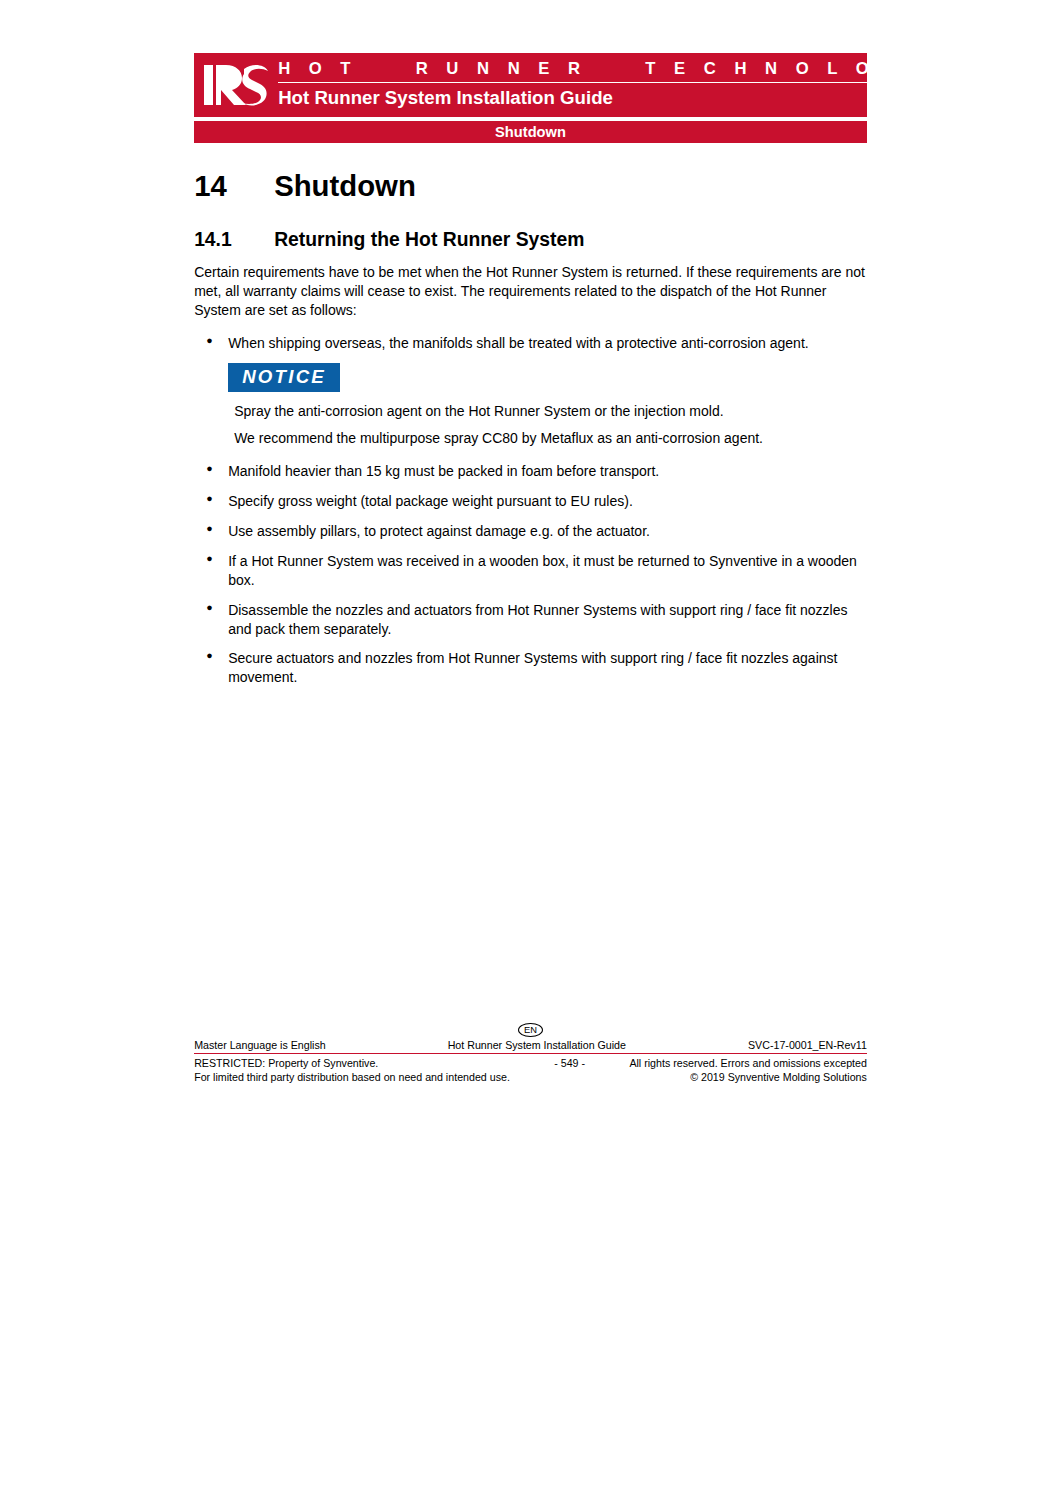H O T R U N N E R T E C H N O L O G Y
Hot Runner System Installation Guide
Shutdown
14 Shutdown
14.1 Returning the Hot Runner System
Certain requirements have to be met when the Hot Runner System is returned. If these requirements are not met, all warranty claims will cease to exist. The requirements related to the dispatch of the Hot Runner System are set as follows:
When shipping overseas, the manifolds shall be treated with a protective anti-corrosion agent.
NOTICE
Spray the anti-corrosion agent on the Hot Runner System or the injection mold.
We recommend the multipurpose spray CC80 by Metaflux as an anti-corrosion agent.
Manifold heavier than 15 kg must be packed in foam before transport.
Specify gross weight (total package weight pursuant to EU rules).
Use assembly pillars, to protect against damage e.g. of the actuator.
If a Hot Runner System was received in a wooden box, it must be returned to Synventive in a wooden box.
Disassemble the nozzles and actuators from Hot Runner Systems with support ring / face fit nozzles and pack them separately.
Secure actuators and nozzles from Hot Runner Systems with support ring / face fit nozzles against movement.
EN
Master Language is English
Hot Runner System Installation Guide
SVC-17-0001_EN-Rev11
RESTRICTED: Property of Synventive.
For limited third party distribution based on need and intended use.
- 549 -
All rights reserved. Errors and omissions excepted
© 2019 Synventive Molding Solutions